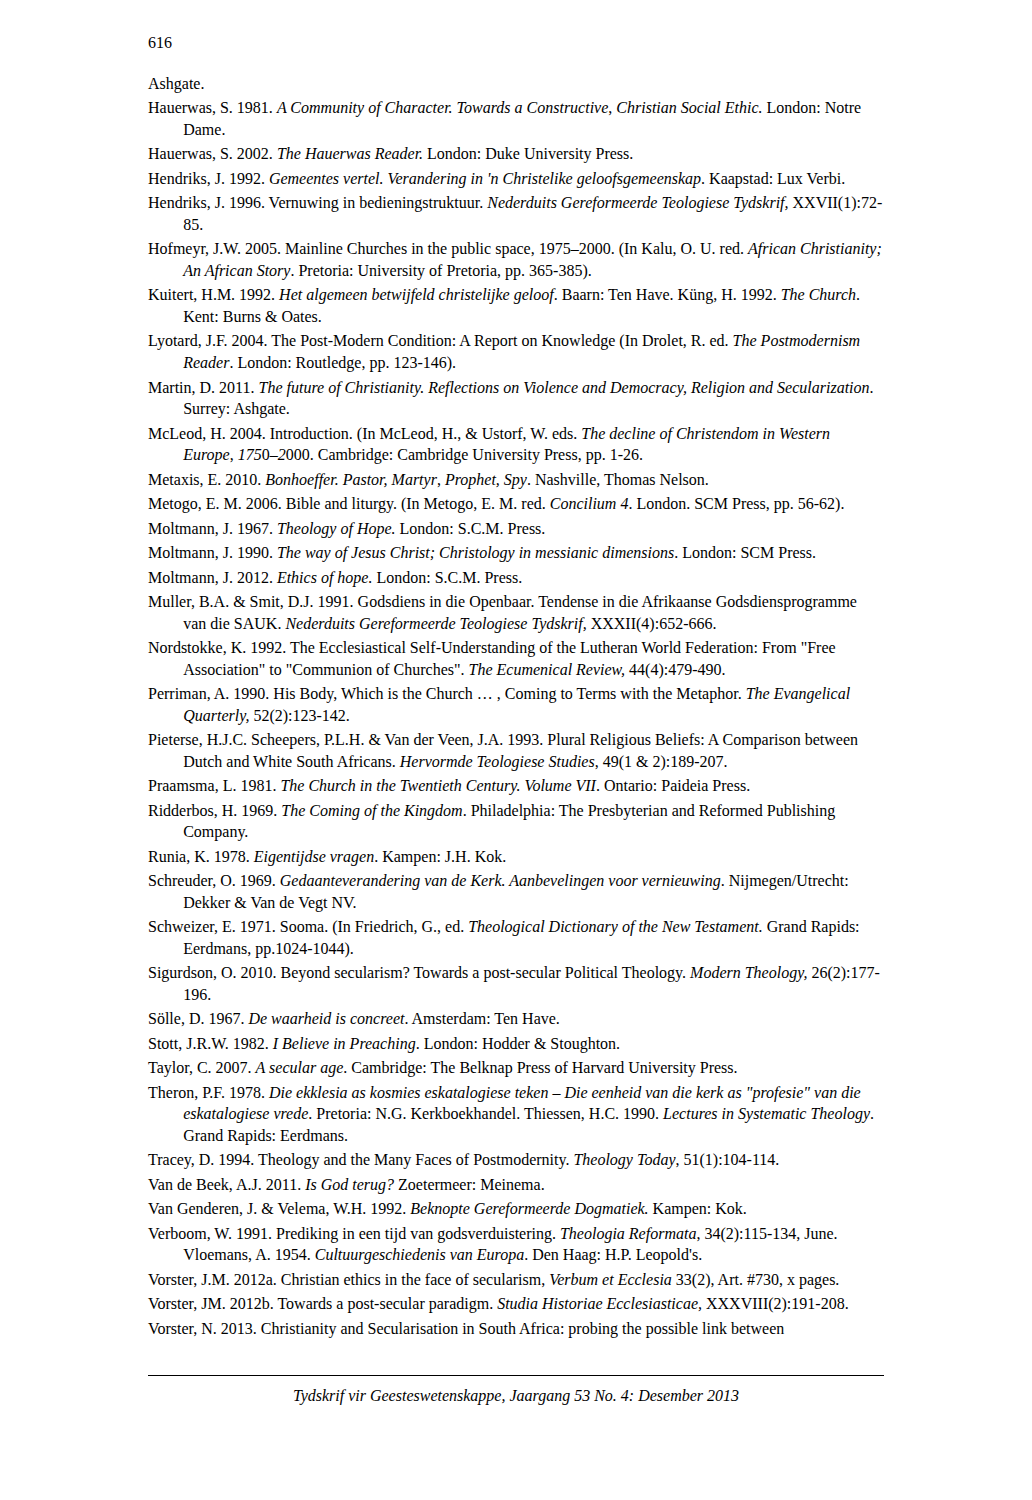616
Ashgate.
Hauerwas, S. 1981. A Community of Character. Towards a Constructive, Christian Social Ethic. London: Notre Dame.
Hauerwas, S. 2002. The Hauerwas Reader. London: Duke University Press.
Hendriks, J. 1992. Gemeentes vertel. Verandering in 'n Christelike geloofsgemeenskap. Kaapstad: Lux Verbi.
Hendriks, J. 1996. Vernuwing in bedieningstruktuur. Nederduits Gereformeerde Teologiese Tydskrif, XXVII(1):72-85.
Hofmeyr, J.W. 2005. Mainline Churches in the public space, 1975–2000. (In Kalu, O. U. red. African Christianity; An African Story. Pretoria: University of Pretoria, pp. 365-385).
Kuitert, H.M. 1992. Het algemeen betwijfeld christelijke geloof. Baarn: Ten Have. Küng, H. 1992. The Church. Kent: Burns & Oates.
Lyotard, J.F. 2004. The Post-Modern Condition: A Report on Knowledge (In Drolet, R. ed. The Postmodernism Reader. London: Routledge, pp. 123-146).
Martin, D. 2011. The future of Christianity. Reflections on Violence and Democracy, Religion and Secularization. Surrey: Ashgate.
McLeod, H. 2004. Introduction. (In McLeod, H., & Ustorf, W. eds. The decline of Christendom in Western Europe, 1750–2000. Cambridge: Cambridge University Press, pp. 1-26.
Metaxis, E. 2010. Bonhoeffer. Pastor, Martyr, Prophet, Spy. Nashville, Thomas Nelson.
Metogo, E. M. 2006. Bible and liturgy. (In Metogo, E. M. red. Concilium 4. London. SCM Press, pp. 56-62).
Moltmann, J. 1967. Theology of Hope. London: S.C.M. Press.
Moltmann, J. 1990. The way of Jesus Christ; Christology in messianic dimensions. London: SCM Press.
Moltmann, J. 2012. Ethics of hope. London: S.C.M. Press.
Muller, B.A. & Smit, D.J. 1991. Godsdiens in die Openbaar. Tendense in die Afrikaanse Godsdiensprogramme van die SAUK. Nederduits Gereformeerde Teologiese Tydskrif, XXXII(4):652-666.
Nordstokke, K. 1992. The Ecclesiastical Self-Understanding of the Lutheran World Federation: From "Free Association" to "Communion of Churches". The Ecumenical Review, 44(4):479-490.
Perriman, A. 1990. His Body, Which is the Church … , Coming to Terms with the Metaphor. The Evangelical Quarterly, 52(2):123-142.
Pieterse, H.J.C. Scheepers, P.L.H. & Van der Veen, J.A. 1993. Plural Religious Beliefs: A Comparison between Dutch and White South Africans. Hervormde Teologiese Studies, 49(1 & 2):189-207.
Praamsma, L. 1981. The Church in the Twentieth Century. Volume VII. Ontario: Paideia Press.
Ridderbos, H. 1969. The Coming of the Kingdom. Philadelphia: The Presbyterian and Reformed Publishing Company.
Runia, K. 1978. Eigentijdse vragen. Kampen: J.H. Kok.
Schreuder, O. 1969. Gedaanteverandering van de Kerk. Aanbevelingen voor vernieuwing. Nijmegen/Utrecht: Dekker & Van de Vegt NV.
Schweizer, E. 1971. Sooma. (In Friedrich, G., ed. Theological Dictionary of the New Testament. Grand Rapids: Eerdmans, pp.1024-1044).
Sigurdson, O. 2010. Beyond secularism? Towards a post-secular Political Theology. Modern Theology, 26(2):177-196.
Sölle, D. 1967. De waarheid is concreet. Amsterdam: Ten Have.
Stott, J.R.W. 1982. I Believe in Preaching. London: Hodder & Stoughton.
Taylor, C. 2007. A secular age. Cambridge: The Belknap Press of Harvard University Press.
Theron, P.F. 1978. Die ekklesia as kosmies eskatalogiese teken – Die eenheid van die kerk as "profesie" van die eskatalogiese vrede. Pretoria: N.G. Kerkboekhandel. Thiessen, H.C. 1990. Lectures in Systematic Theology. Grand Rapids: Eerdmans.
Tracey, D. 1994. Theology and the Many Faces of Postmodernity. Theology Today, 51(1):104-114.
Van de Beek, A.J. 2011. Is God terug? Zoetermeer: Meinema.
Van Genderen, J. & Velema, W.H. 1992. Beknopte Gereformeerde Dogmatiek. Kampen: Kok.
Verboom, W. 1991. Prediking in een tijd van godsverduistering. Theologia Reformata, 34(2):115-134, June. Vloemans, A. 1954. Cultuurgeschiedenis van Europa. Den Haag: H.P. Leopold's.
Vorster, J.M. 2012a. Christian ethics in the face of secularism, Verbum et Ecclesia 33(2), Art. #730, x pages.
Vorster, JM. 2012b. Towards a post-secular paradigm. Studia Historiae Ecclesiasticae, XXXVIII(2):191-208.
Vorster, N. 2013. Christianity and Secularisation in South Africa: probing the possible link between
Tydskrif vir Geesteswetenskappe, Jaargang 53 No. 4: Desember 2013